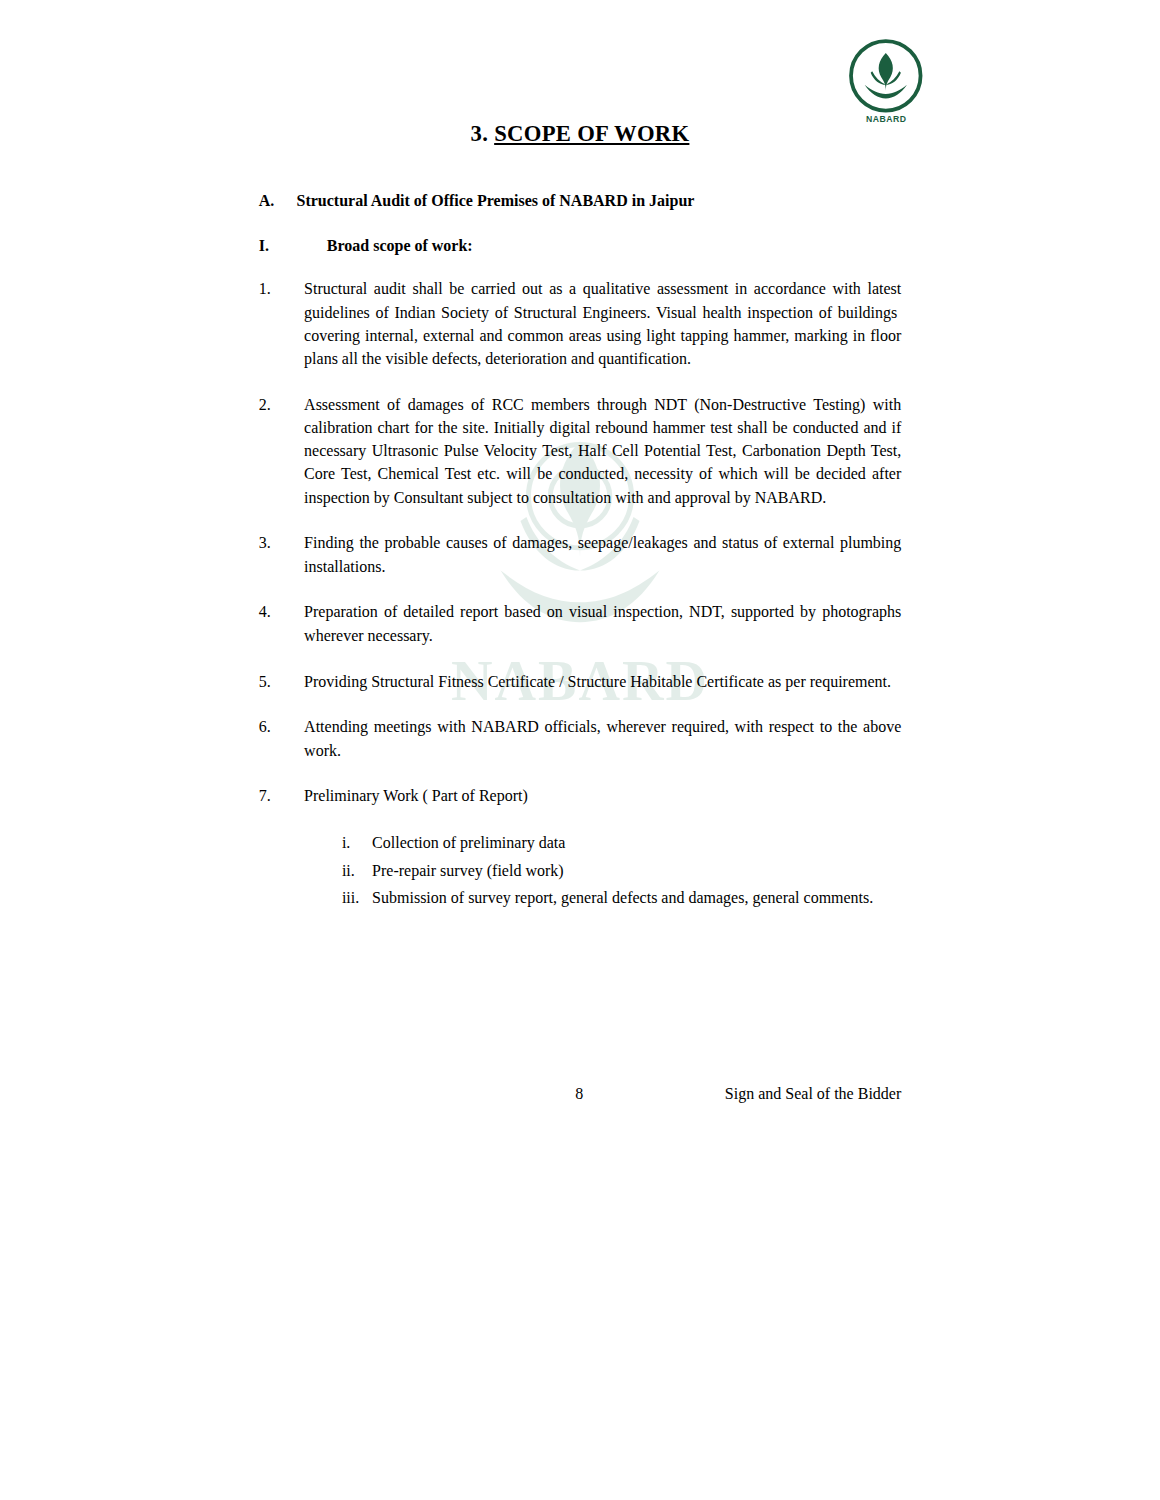NABARD
NABARD
3. SCOPE OF WORK
A. Structural Audit of Office Premises of NABARD in Jaipur
I. Broad scope of work:
1. Structural audit shall be carried out as a qualitative assessment in accordance with latest guidelines of Indian Society of Structural Engineers. Visual health inspection of buildings covering internal, external and common areas using light tapping hammer, marking in floor plans all the visible defects, deterioration and quantification.
2. Assessment of damages of RCC members through NDT (Non-Destructive Testing) with calibration chart for the site. Initially digital rebound hammer test shall be conducted and if necessary Ultrasonic Pulse Velocity Test, Half Cell Potential Test, Carbonation Depth Test, Core Test, Chemical Test etc. will be conducted, necessity of which will be decided after inspection by Consultant subject to consultation with and approval by NABARD.
3. Finding the probable causes of damages, seepage/leakages and status of external plumbing installations.
4. Preparation of detailed report based on visual inspection, NDT, supported by photographs wherever necessary.
5. Providing Structural Fitness Certificate / Structure Habitable Certificate as per requirement.
6. Attending meetings with NABARD officials, wherever required, with respect to the above work.
7. Preliminary Work ( Part of Report)
i. Collection of preliminary data
ii. Pre-repair survey (field work)
iii. Submission of survey report, general defects and damages, general comments.
8 Sign and Seal of the Bidder